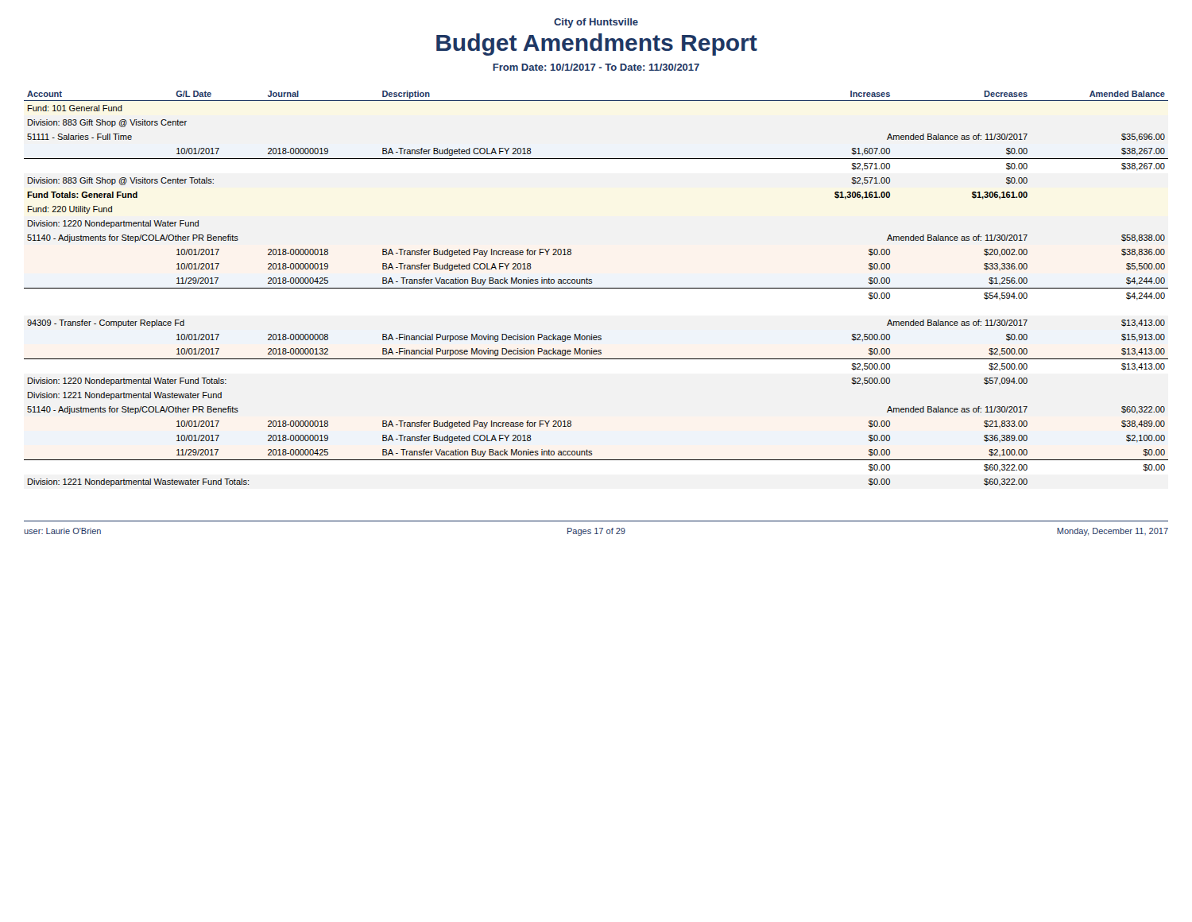City of Huntsville
Budget Amendments Report
From Date: 10/1/2017 - To Date: 11/30/2017
| Account | G/L Date | Journal | Description | Increases | Decreases | Amended Balance |
| --- | --- | --- | --- | --- | --- | --- |
| Fund: 101 General Fund |
| Division: 883 Gift Shop @ Visitors Center |
| 51111 - Salaries - Full Time | | Amended Balance as of: 11/30/2017 | $35,696.00 |
| | 10/01/2017 | 2018-00000019 | BA -Transfer Budgeted COLA FY 2018 | $1,607.00 | $0.00 | $38,267.00 |
| | $2,571.00 | $0.00 | $38,267.00 |
| Division: 883 Gift Shop @ Visitors Center Totals: | $2,571.00 | $0.00 | |
| Fund Totals: General Fund | $1,306,161.00 | $1,306,161.00 | |
| Fund: 220 Utility Fund |
| Division: 1220 Nondepartmental Water Fund |
| 51140 - Adjustments for Step/COLA/Other PR Benefits | | Amended Balance as of: 11/30/2017 | $58,838.00 |
| | 10/01/2017 | 2018-00000018 | BA -Transfer Budgeted Pay Increase for FY 2018 | $0.00 | $20,002.00 | $38,836.00 |
| | 10/01/2017 | 2018-00000019 | BA -Transfer Budgeted COLA FY 2018 | $0.00 | $33,336.00 | $5,500.00 |
| | 11/29/2017 | 2018-00000425 | BA - Transfer Vacation Buy Back Monies into accounts | $0.00 | $1,256.00 | $4,244.00 |
| | $0.00 | $54,594.00 | $4,244.00 |
| 94309 - Transfer - Computer Replace Fd | | Amended Balance as of: 11/30/2017 | $13,413.00 |
| | 10/01/2017 | 2018-00000008 | BA -Financial Purpose Moving Decision Package Monies | $2,500.00 | $0.00 | $15,913.00 |
| | 10/01/2017 | 2018-00000132 | BA -Financial Purpose Moving Decision Package Monies | $0.00 | $2,500.00 | $13,413.00 |
| | $2,500.00 | $2,500.00 | $13,413.00 |
| Division: 1220 Nondepartmental Water Fund Totals: | $2,500.00 | $57,094.00 | |
| Division: 1221 Nondepartmental Wastewater Fund |
| 51140 - Adjustments for Step/COLA/Other PR Benefits | | Amended Balance as of: 11/30/2017 | $60,322.00 |
| | 10/01/2017 | 2018-00000018 | BA -Transfer Budgeted Pay Increase for FY 2018 | $0.00 | $21,833.00 | $38,489.00 |
| | 10/01/2017 | 2018-00000019 | BA -Transfer Budgeted COLA FY 2018 | $0.00 | $36,389.00 | $2,100.00 |
| | 11/29/2017 | 2018-00000425 | BA - Transfer Vacation Buy Back Monies into accounts | $0.00 | $2,100.00 | $0.00 |
| | $0.00 | $60,322.00 | $0.00 |
| Division: 1221 Nondepartmental Wastewater Fund Totals: | $0.00 | $60,322.00 | |
user: Laurie O'Brien
Pages 17 of 29
Monday, December 11, 2017